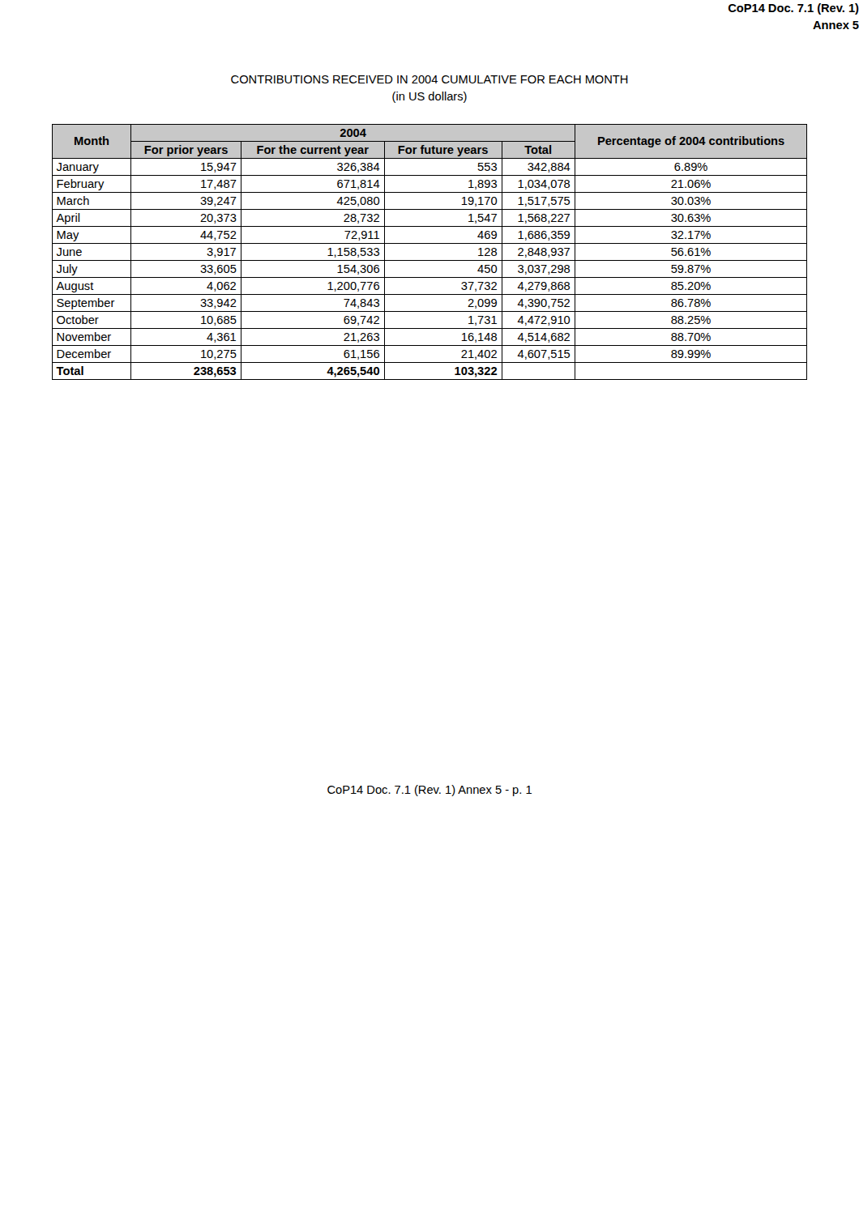CoP14 Doc. 7.1 (Rev. 1)
Annex 5
CONTRIBUTIONS RECEIVED IN 2004 CUMULATIVE FOR EACH MONTH
(in US dollars)
| Month | 2004 | Percentage of 2004 contributions |
| --- | --- | --- |
| For prior years | For the current year | For future years | Total |
| January | 15,947 | 326,384 | 553 | 342,884 | 6.89% |
| February | 17,487 | 671,814 | 1,893 | 1,034,078 | 21.06% |
| March | 39,247 | 425,080 | 19,170 | 1,517,575 | 30.03% |
| April | 20,373 | 28,732 | 1,547 | 1,568,227 | 30.63% |
| May | 44,752 | 72,911 | 469 | 1,686,359 | 32.17% |
| June | 3,917 | 1,158,533 | 128 | 2,848,937 | 56.61% |
| July | 33,605 | 154,306 | 450 | 3,037,298 | 59.87% |
| August | 4,062 | 1,200,776 | 37,732 | 4,279,868 | 85.20% |
| September | 33,942 | 74,843 | 2,099 | 4,390,752 | 86.78% |
| October | 10,685 | 69,742 | 1,731 | 4,472,910 | 88.25% |
| November | 4,361 | 21,263 | 16,148 | 4,514,682 | 88.70% |
| December | 10,275 | 61,156 | 21,402 | 4,607,515 | 89.99% |
| Total | 238,653 | 4,265,540 | 103,322 | | |
CoP14 Doc. 7.1 (Rev. 1) Annex 5 - p. 1